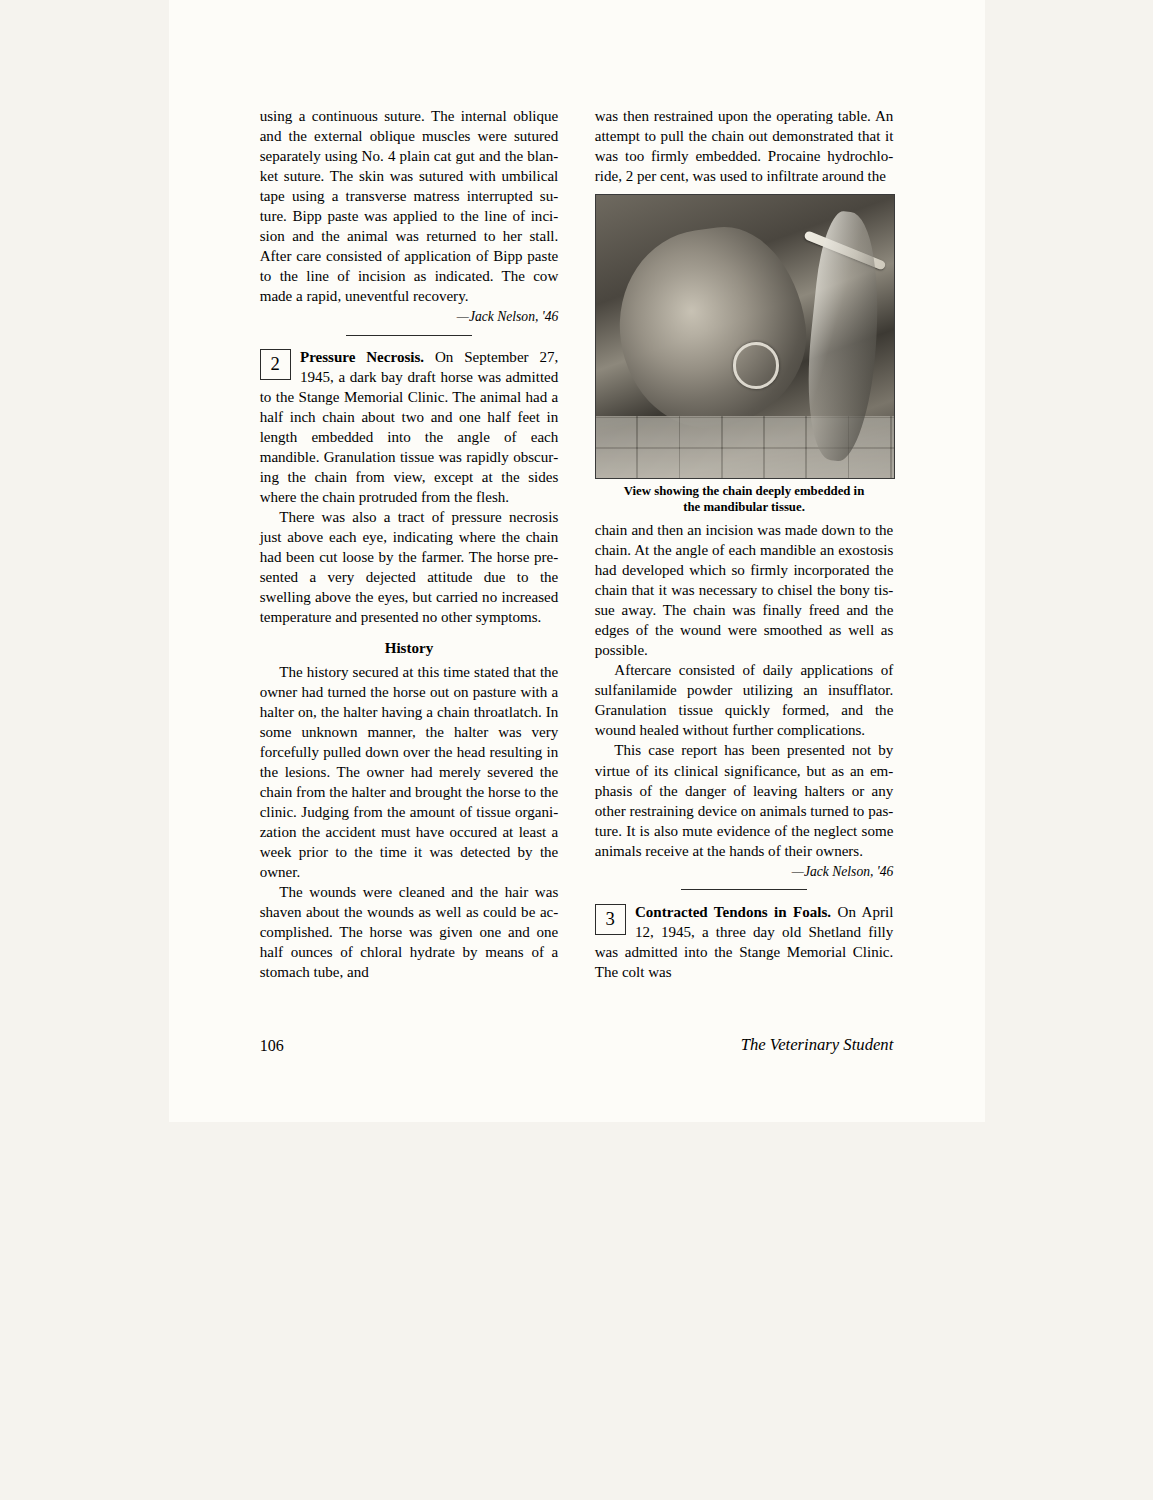using a continuous suture. The internal oblique and the external oblique muscles were sutured separately using No. 4 plain cat gut and the blanket suture. The skin was sutured with umbilical tape using a transverse matress interrupted suture. Bipp paste was applied to the line of incision and the animal was returned to her stall. After care consisted of application of Bipp paste to the line of incision as indicated. The cow made a rapid, uneventful recovery.
—Jack Nelson, '46
2
Pressure Necrosis. On September 27, 1945, a dark bay draft horse was admitted to the Stange Memorial Clinic. The animal had a half inch chain about two and one half feet in length embedded into the angle of each mandible. Granulation tissue was rapidly obscuring the chain from view, except at the sides where the chain protruded from the flesh.
There was also a tract of pressure necrosis just above each eye, indicating where the chain had been cut loose by the farmer. The horse presented a very dejected attitude due to the swelling above the eyes, but carried no increased temperature and presented no other symptoms.
History
The history secured at this time stated that the owner had turned the horse out on pasture with a halter on, the halter having a chain throatlatch. In some unknown manner, the halter was very forcefully pulled down over the head resulting in the lesions. The owner had merely severed the chain from the halter and brought the horse to the clinic. Judging from the amount of tissue organization the accident must have occured at least a week prior to the time it was detected by the owner.
The wounds were cleaned and the hair was shaven about the wounds as well as could be accomplished. The horse was given one and one half ounces of chloral hydrate by means of a stomach tube, and
was then restrained upon the operating table. An attempt to pull the chain out demonstrated that it was too firmly embedded. Procaine hydrochloride, 2 per cent, was used to infiltrate around the
View showing the chain deeply embedded in
the mandibular tissue.
chain and then an incision was made down to the chain. At the angle of each mandible an exostosis had developed which so firmly incorporated the chain that it was necessary to chisel the bony tissue away. The chain was finally freed and the edges of the wound were smoothed as well as possible.
Aftercare consisted of daily applications of sulfanilamide powder utilizing an insufflator. Granulation tissue quickly formed, and the wound healed without further complications.
This case report has been presented not by virtue of its clinical significance, but as an emphasis of the danger of leaving halters or any other restraining device on animals turned to pasture. It is also mute evidence of the neglect some animals receive at the hands of their owners.
—Jack Nelson, '46
3
Contracted Tendons in Foals. On April 12, 1945, a three day old Shetland filly was admitted into the Stange Memorial Clinic. The colt was
106
The Veterinary Student